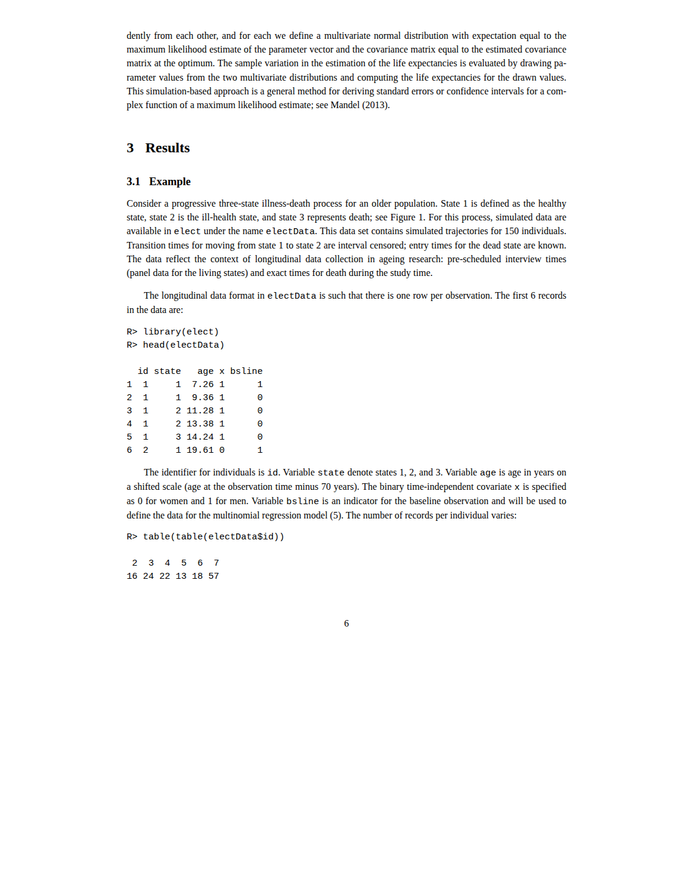dently from each other, and for each we define a multivariate normal distribution with expectation equal to the maximum likelihood estimate of the parameter vector and the covariance matrix equal to the estimated covariance matrix at the optimum. The sample variation in the estimation of the life expectancies is evaluated by drawing parameter values from the two multivariate distributions and computing the life expectancies for the drawn values. This simulation-based approach is a general method for deriving standard errors or confidence intervals for a complex function of a maximum likelihood estimate; see Mandel (2013).
3 Results
3.1 Example
Consider a progressive three-state illness-death process for an older population. State 1 is defined as the healthy state, state 2 is the ill-health state, and state 3 represents death; see Figure 1. For this process, simulated data are available in elect under the name electData. This data set contains simulated trajectories for 150 individuals. Transition times for moving from state 1 to state 2 are interval censored; entry times for the dead state are known. The data reflect the context of longitudinal data collection in ageing research: pre-scheduled interview times (panel data for the living states) and exact times for death during the study time.
The longitudinal data format in electData is such that there is one row per observation. The first 6 records in the data are:
R> library(elect)
R> head(electData)

  id state   age x bsline
1  1     1  7.26 1      1
2  1     1  9.36 1      0
3  1     2 11.28 1      0
4  1     2 13.38 1      0
5  1     3 14.24 1      0
6  2     1 19.61 0      1
The identifier for individuals is id. Variable state denote states 1, 2, and 3. Variable age is age in years on a shifted scale (age at the observation time minus 70 years). The binary time-independent covariate x is specified as 0 for women and 1 for men. Variable bsline is an indicator for the baseline observation and will be used to define the data for the multinomial regression model (5). The number of records per individual varies:
R> table(table(electData$id))

 2  3  4  5  6  7
16 24 22 13 18 57
6